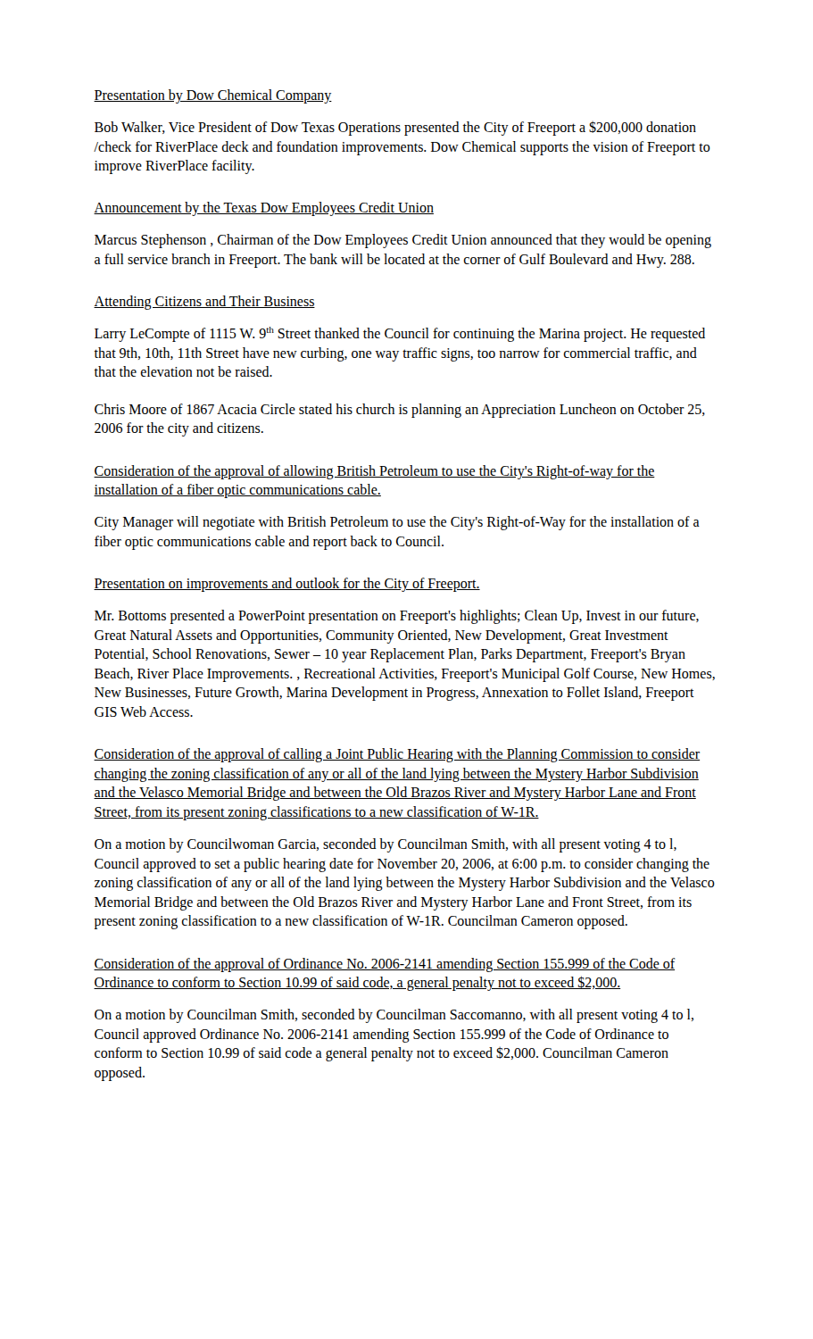Presentation by Dow Chemical Company
Bob Walker, Vice President of Dow Texas Operations presented the City of Freeport a $200,000 donation /check for RiverPlace deck and foundation improvements. Dow Chemical supports the vision of Freeport to improve RiverPlace facility.
Announcement by the Texas Dow Employees Credit Union
Marcus Stephenson , Chairman of the Dow Employees Credit Union announced that they would be opening a full service branch in Freeport. The bank will be located at the corner of Gulf Boulevard and Hwy. 288.
Attending Citizens and Their Business
Larry LeCompte of 1115 W. 9th Street thanked the Council for continuing the Marina project. He requested that 9th, 10th, 11th Street have new curbing, one way traffic signs, too narrow for commercial traffic, and that the elevation not be raised.
Chris Moore of 1867 Acacia Circle stated his church is planning an Appreciation Luncheon on October 25, 2006 for the city and citizens.
Consideration of the approval of allowing British Petroleum to use the City's Right-of-way for the installation of a fiber optic communications cable.
City Manager will negotiate with British Petroleum to use the City's Right-of-Way for the installation of a fiber optic communications cable and report back to Council.
Presentation on improvements and outlook for the City of Freeport.
Mr. Bottoms presented a PowerPoint presentation on Freeport's highlights; Clean Up, Invest in our future, Great Natural Assets and Opportunities, Community Oriented, New Development, Great Investment Potential, School Renovations, Sewer – 10 year Replacement Plan, Parks Department, Freeport's Bryan Beach, River Place Improvements. , Recreational Activities, Freeport's Municipal Golf Course, New Homes, New Businesses, Future Growth, Marina Development in Progress, Annexation to Follet Island, Freeport GIS Web Access.
Consideration of the approval of calling a Joint Public Hearing with the Planning Commission to consider changing the zoning classification of any or all of the land lying between the Mystery Harbor Subdivision and the Velasco Memorial Bridge and between the Old Brazos River and Mystery Harbor Lane and Front Street, from its present zoning classifications to a new classification of W-1R.
On a motion by Councilwoman Garcia, seconded by Councilman Smith, with all present voting 4 to l, Council approved to set a public hearing date for November 20, 2006, at 6:00 p.m. to consider changing the zoning classification of any or all of the land lying between the Mystery Harbor Subdivision and the Velasco Memorial Bridge and between the Old Brazos River and Mystery Harbor Lane and Front Street, from its present zoning classification to a new classification of W-1R. Councilman Cameron opposed.
Consideration of the approval of Ordinance No. 2006-2141 amending Section 155.999 of the Code of Ordinance to conform to Section 10.99 of said code, a general penalty not to exceed $2,000.
On a motion by Councilman Smith, seconded by Councilman Saccomanno, with all present voting 4 to l, Council approved Ordinance No. 2006-2141 amending Section 155.999 of the Code of Ordinance to conform to Section 10.99 of said code a general penalty not to exceed $2,000. Councilman Cameron opposed.